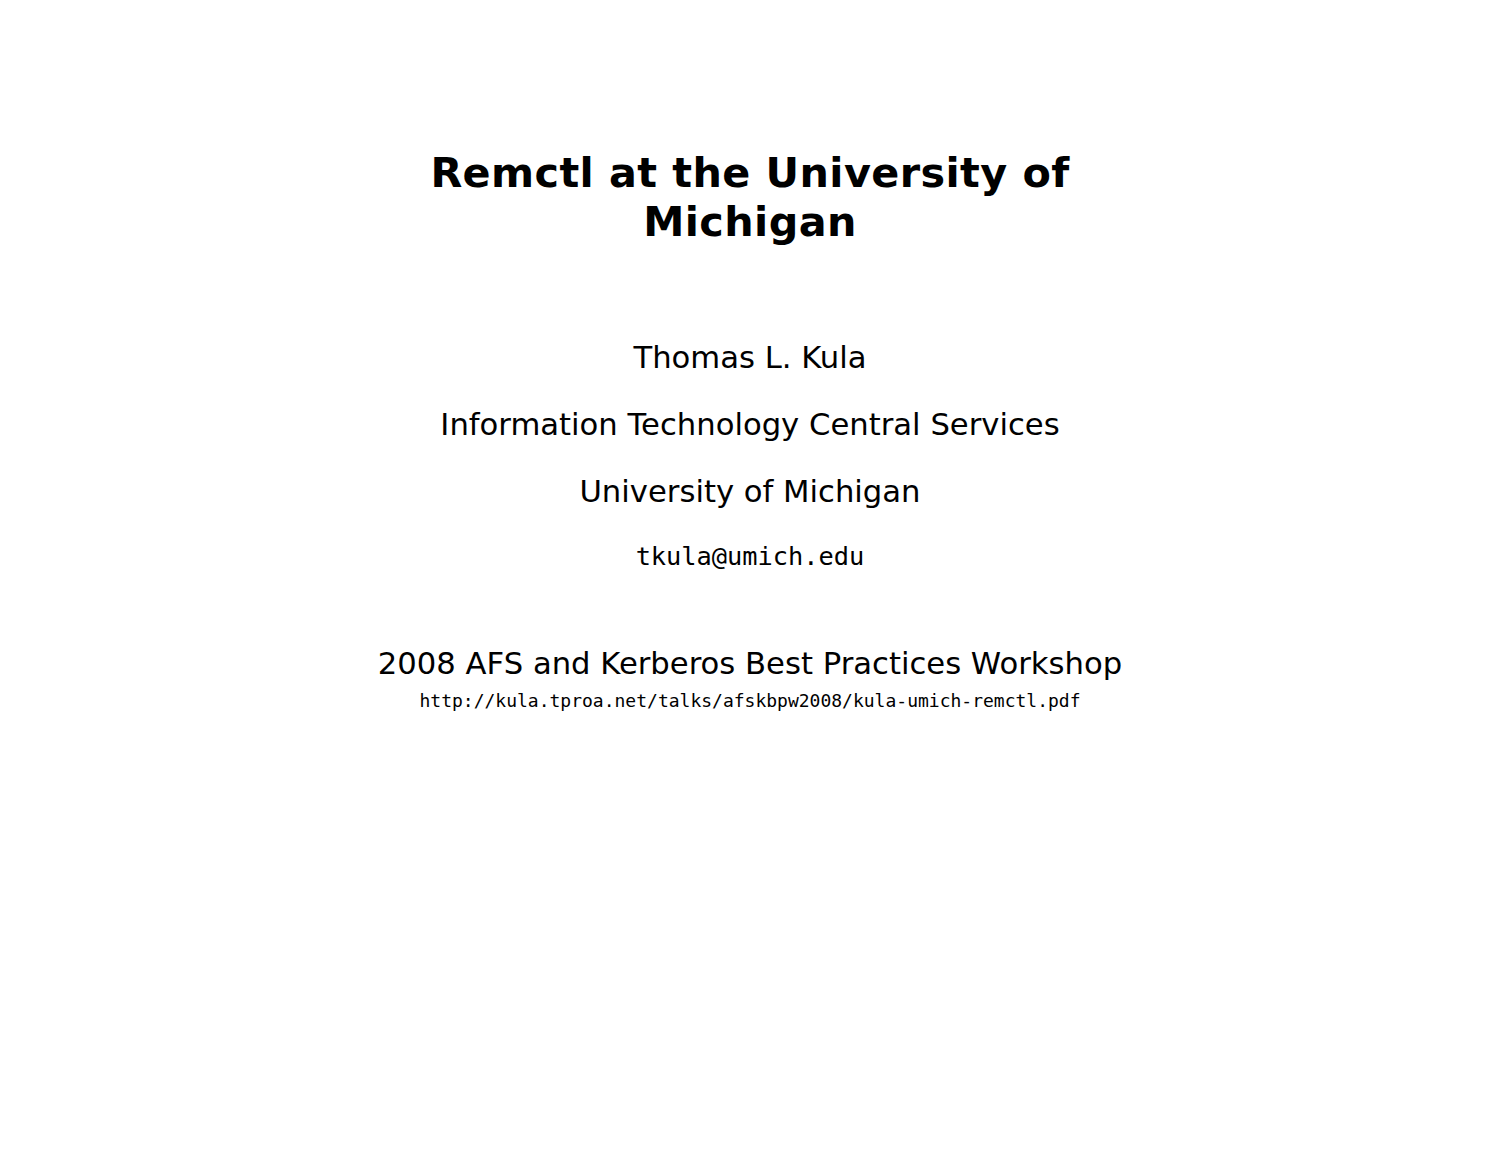Remctl at the University of Michigan
Thomas L. Kula
Information Technology Central Services
University of Michigan
tkula@umich.edu
2008 AFS and Kerberos Best Practices Workshop
http://kula.tproa.net/talks/afskbpw2008/kula-umich-remctl.pdf